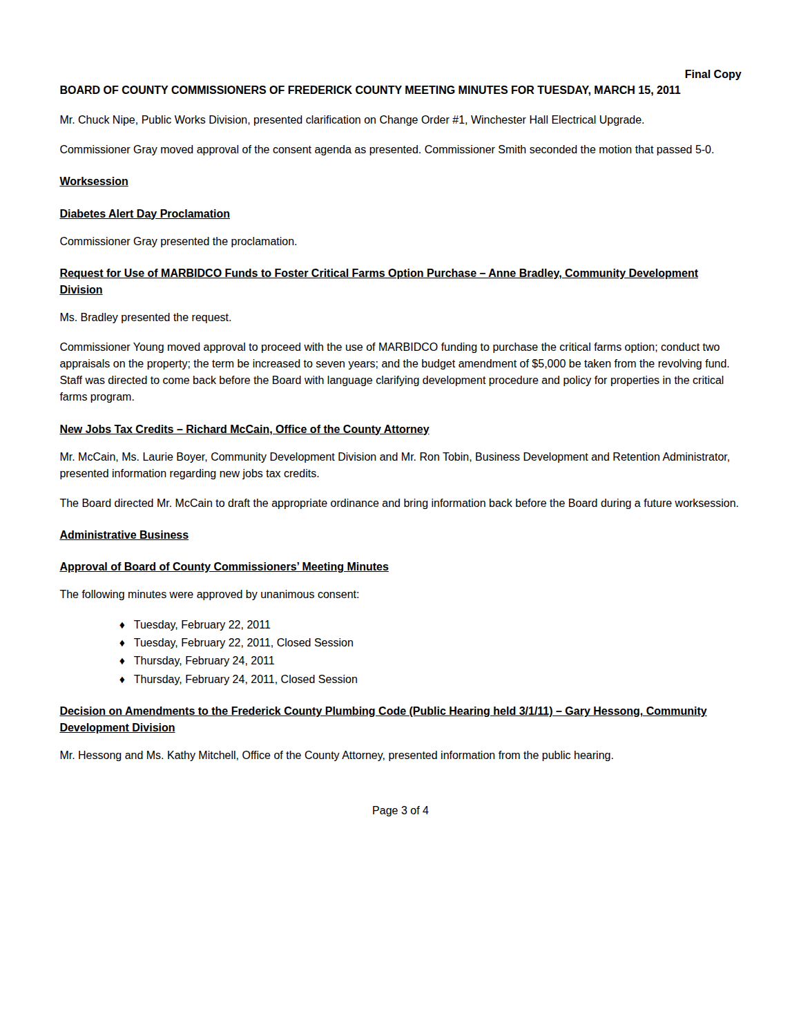Final Copy
Board of County Commissioners of Frederick County Meeting Minutes for Tuesday, March 15, 2011
Mr. Chuck Nipe, Public Works Division, presented clarification on Change Order #1, Winchester Hall Electrical Upgrade.
Commissioner Gray moved approval of the consent agenda as presented. Commissioner Smith seconded the motion that passed 5-0.
Worksession
Diabetes Alert Day Proclamation
Commissioner Gray presented the proclamation.
Request for Use of MARBIDCO Funds to Foster Critical Farms Option Purchase – Anne Bradley, Community Development Division
Ms. Bradley presented the request.
Commissioner Young moved approval to proceed with the use of MARBIDCO funding to purchase the critical farms option; conduct two appraisals on the property; the term be increased to seven years; and the budget amendment of $5,000 be taken from the revolving fund. Staff was directed to come back before the Board with language clarifying development procedure and policy for properties in the critical farms program.
New Jobs Tax Credits – Richard McCain, Office of the County Attorney
Mr. McCain, Ms. Laurie Boyer, Community Development Division and Mr. Ron Tobin, Business Development and Retention Administrator, presented information regarding new jobs tax credits.
The Board directed Mr. McCain to draft the appropriate ordinance and bring information back before the Board during a future worksession.
Administrative Business
Approval of Board of County Commissioners’ Meeting Minutes
The following minutes were approved by unanimous consent:
Tuesday, February 22, 2011
Tuesday, February 22, 2011, Closed Session
Thursday, February 24, 2011
Thursday, February 24, 2011, Closed Session
Decision on Amendments to the Frederick County Plumbing Code (Public Hearing held 3/1/11) – Gary Hessong, Community Development Division
Mr. Hessong and Ms. Kathy Mitchell, Office of the County Attorney, presented information from the public hearing.
Page 3 of 4